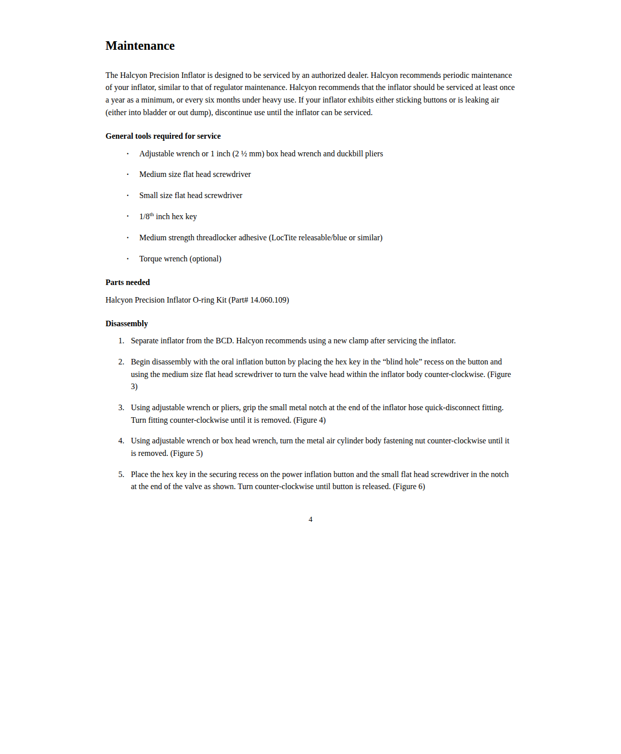Maintenance
The Halcyon Precision Inflator is designed to be serviced by an authorized dealer. Halcyon recommends periodic maintenance of your inflator, similar to that of regulator maintenance. Halcyon recommends that the inflator should be serviced at least once a year as a minimum, or every six months under heavy use. If your inflator exhibits either sticking buttons or is leaking air (either into bladder or out dump), discontinue use until the inflator can be serviced.
General tools required for service
Adjustable wrench or 1 inch (2 ½ mm) box head wrench and duckbill pliers
Medium size flat head screwdriver
Small size flat head screwdriver
1/8th inch hex key
Medium strength threadlocker adhesive (LocTite releasable/blue or similar)
Torque wrench (optional)
Parts needed
Halcyon Precision Inflator O-ring Kit (Part# 14.060.109)
Disassembly
Separate inflator from the BCD. Halcyon recommends using a new clamp after servicing the inflator.
Begin disassembly with the oral inflation button by placing the hex key in the “blind hole” recess on the button and using the medium size flat head screwdriver to turn the valve head within the inflator body counter-clockwise. (Figure 3)
Using adjustable wrench or pliers, grip the small metal notch at the end of the inflator hose quick-disconnect fitting. Turn fitting counter-clockwise until it is removed. (Figure 4)
Using adjustable wrench or box head wrench, turn the metal air cylinder body fastening nut counter-clockwise until it is removed. (Figure 5)
Place the hex key in the securing recess on the power inflation button and the small flat head screwdriver in the notch at the end of the valve as shown. Turn counter-clockwise until button is released. (Figure 6)
4